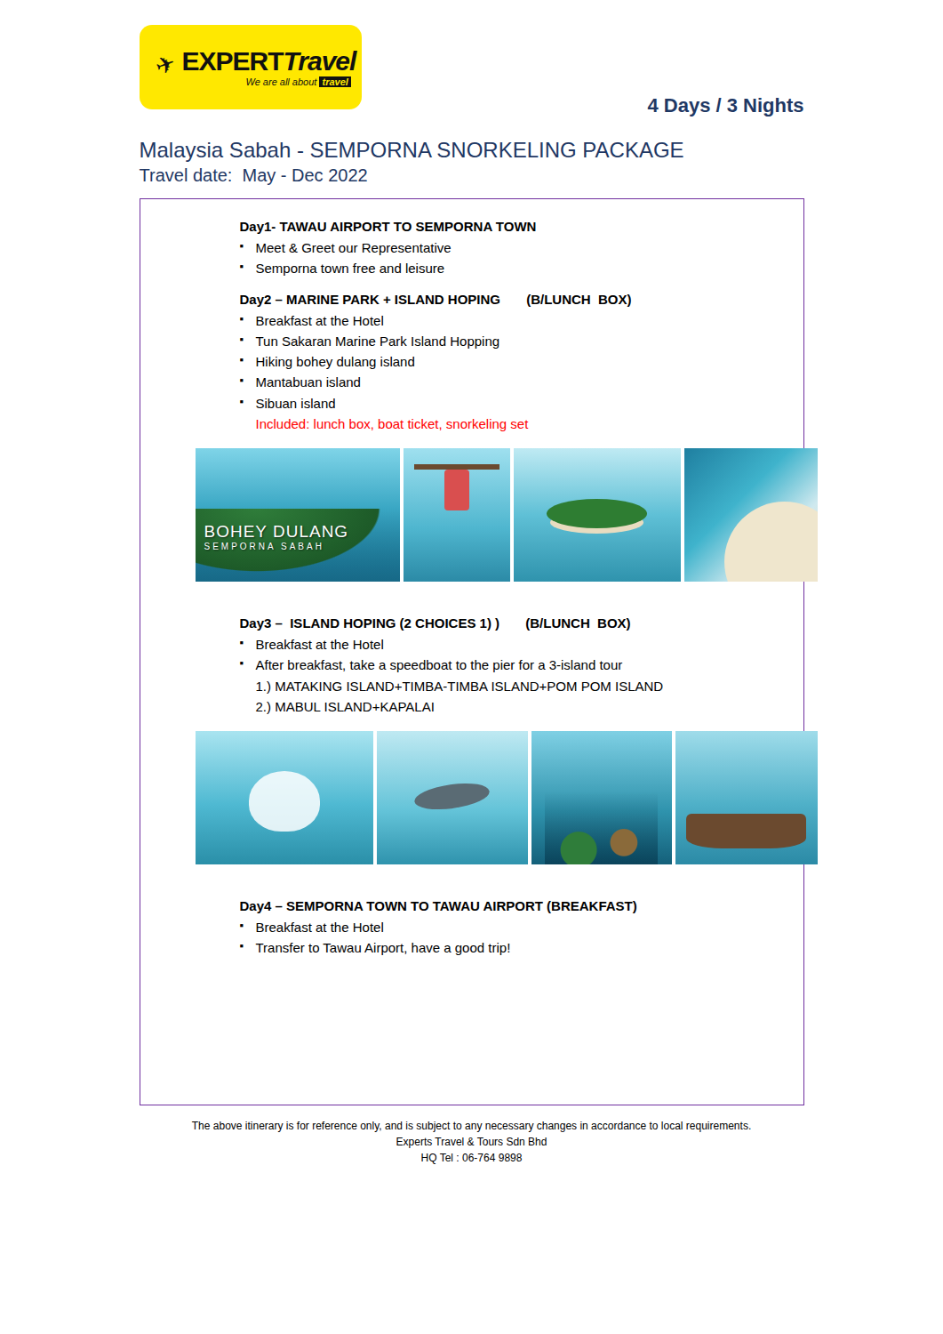✈ EXPERTTravel We are all about travel
4 Days / 3 Nights
Malaysia Sabah - SEMPORNA SNORKELING PACKAGE
Travel date: May - Dec 2022
Day1- TAWAU AIRPORT TO SEMPORNA TOWN
Meet & Greet our Representative
Semporna town free and leisure
Day2 – MARINE PARK + ISLAND HOPING (B/LUNCH BOX)
Breakfast at the Hotel
Tun Sakaran Marine Park Island Hopping
Hiking bohey dulang island
Mantabuan island
Sibuan island
Included: lunch box, boat ticket, snorkeling set
BOHEY DULANGSEMPORNA SABAH
Day3 – ISLAND HOPING (2 CHOICES 1) ) (B/LUNCH BOX)
Breakfast at the Hotel
After breakfast, take a speedboat to the pier for a 3-island tour
1.) MATAKING ISLAND+TIMBA-TIMBA ISLAND+POM POM ISLAND
2.) MABUL ISLAND+KAPALAI
Day4 – SEMPORNA TOWN TO TAWAU AIRPORT (BREAKFAST)
Breakfast at the Hotel
Transfer to Tawau Airport, have a good trip!
The above itinerary is for reference only, and is subject to any necessary changes in accordance to local requirements.
Experts Travel & Tours Sdn Bhd
HQ Tel : 06-764 9898